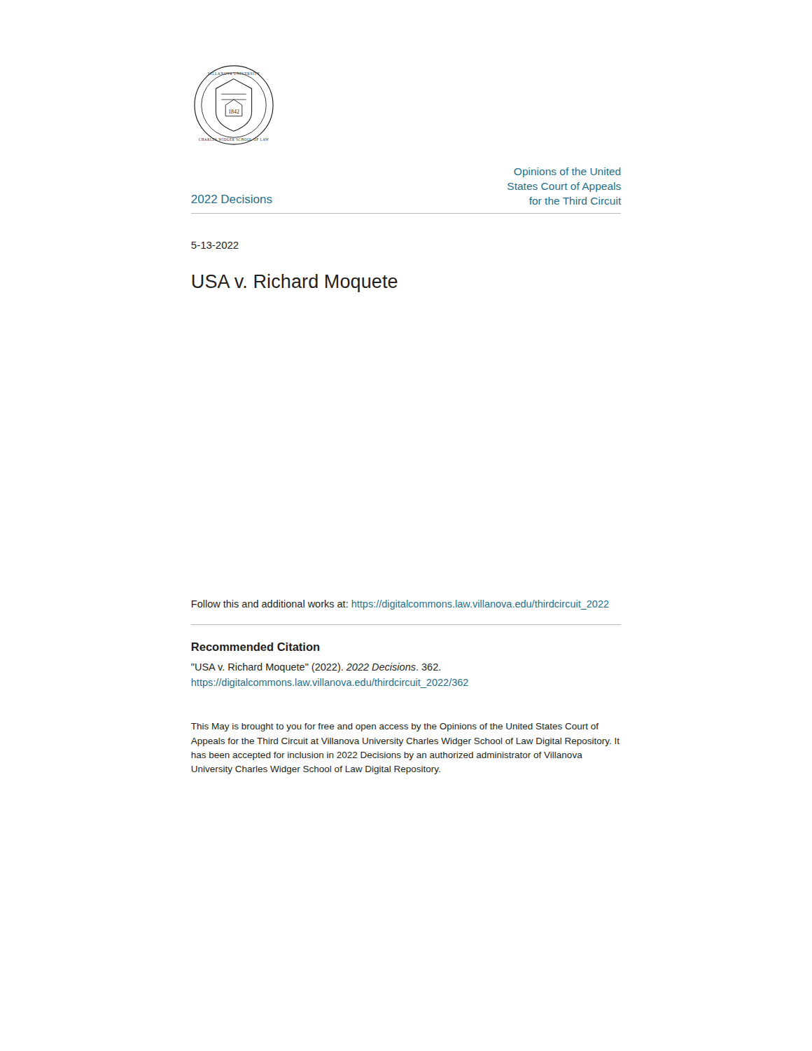1842 VILLANOVA UNIVERSITY CHARLES WIDGER SCHOOL OF LAW
2022 Decisions
Opinions of the United
States Court of Appeals
for the Third Circuit
5-13-2022
USA v. Richard Moquete
Follow this and additional works at: https://digitalcommons.law.villanova.edu/thirdcircuit_2022
Recommended Citation
"USA v. Richard Moquete" (2022). 2022 Decisions. 362.
https://digitalcommons.law.villanova.edu/thirdcircuit_2022/362
This May is brought to you for free and open access by the Opinions of the United States Court of Appeals for the Third Circuit at Villanova University Charles Widger School of Law Digital Repository. It has been accepted for inclusion in 2022 Decisions by an authorized administrator of Villanova University Charles Widger School of Law Digital Repository.